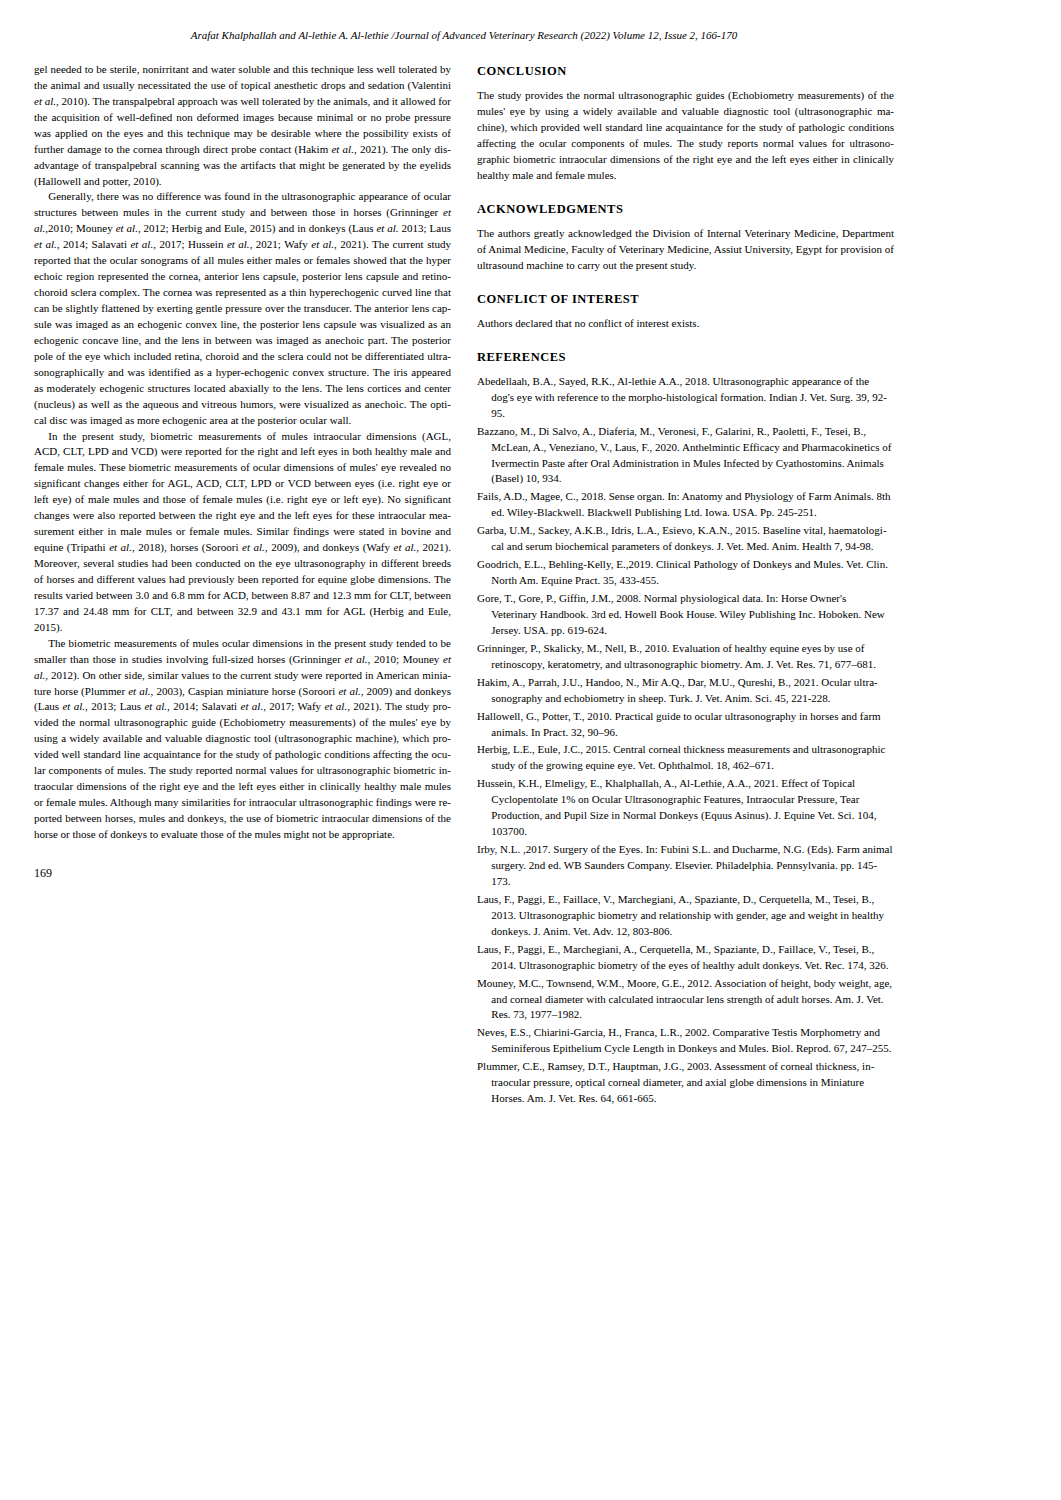Arafat Khalphallah and Al-lethie A. Al-lethie /Journal of Advanced Veterinary Research (2022) Volume 12, Issue 2, 166-170
gel needed to be sterile, nonirritant and water soluble and this technique less well tolerated by the animal and usually necessitated the use of topical anesthetic drops and sedation (Valentini et al., 2010). The transpalpebral approach was well tolerated by the animals, and it allowed for the acquisition of well-defined non deformed images because minimal or no probe pressure was applied on the eyes and this technique may be desirable where the possibility exists of further damage to the cornea through direct probe contact (Hakim et al., 2021). The only disadvantage of transpalpebral scanning was the artifacts that might be generated by the eyelids (Hallowell and potter, 2010).
Generally, there was no difference was found in the ultrasonographic appearance of ocular structures between mules in the current study and between those in horses (Grinninger et al.,2010; Mouney et al., 2012; Herbig and Eule, 2015) and in donkeys (Laus et al. 2013; Laus et al., 2014; Salavati et al., 2017; Hussein et al., 2021; Wafy et al., 2021). The current study reported that the ocular sonograms of all mules either males or females showed that the hyper echoic region represented the cornea, anterior lens capsule, posterior lens capsule and retino-choroid sclera complex. The cornea was represented as a thin hyperechogenic curved line that can be slightly flattened by exerting gentle pressure over the transducer. The anterior lens capsule was imaged as an echogenic convex line, the posterior lens capsule was visualized as an echogenic concave line, and the lens in between was imaged as anechoic part. The posterior pole of the eye which included retina, choroid and the sclera could not be differentiated ultrasonographically and was identified as a hyper-echogenic convex structure. The iris appeared as moderately echogenic structures located abaxially to the lens. The lens cortices and center (nucleus) as well as the aqueous and vitreous humors, were visualized as anechoic. The optical disc was imaged as more echogenic area at the posterior ocular wall.
In the present study, biometric measurements of mules intraocular dimensions (AGL, ACD, CLT, LPD and VCD) were reported for the right and left eyes in both healthy male and female mules. These biometric measurements of ocular dimensions of mules' eye revealed no significant changes either for AGL, ACD, CLT, LPD or VCD between eyes (i.e. right eye or left eye) of male mules and those of female mules (i.e. right eye or left eye). No significant changes were also reported between the right eye and the left eyes for these intraocular measurement either in male mules or female mules. Similar findings were stated in bovine and equine (Tripathi et al., 2018), horses (Soroori et al., 2009), and donkeys (Wafy et al., 2021). Moreover, several studies had been conducted on the eye ultrasonography in different breeds of horses and different values had previously been reported for equine globe dimensions. The results varied between 3.0 and 6.8 mm for ACD, between 8.87 and 12.3 mm for CLT, between 17.37 and 24.48 mm for CLT, and between 32.9 and 43.1 mm for AGL (Herbig and Eule, 2015).
The biometric measurements of mules ocular dimensions in the present study tended to be smaller than those in studies involving full-sized horses (Grinninger et al., 2010; Mouney et al., 2012). On other side, similar values to the current study were reported in American miniature horse (Plummer et al., 2003), Caspian miniature horse (Soroori et al., 2009) and donkeys (Laus et al., 2013; Laus et al., 2014; Salavati et al., 2017; Wafy et al., 2021). The study provided the normal ultrasonographic guide (Echobiometry measurements) of the mules' eye by using a widely available and valuable diagnostic tool (ultrasonographic machine), which provided well standard line acquaintance for the study of pathologic conditions affecting the ocular components of mules. The study reported normal values for ultrasonographic biometric intraocular dimensions of the right eye and the left eyes either in clinically healthy male mules or female mules. Although many similarities for intraocular ultrasonographic findings were reported between horses, mules and donkeys, the use of biometric intraocular dimensions of the horse or those of donkeys to evaluate those of the mules might not be appropriate.
169
Conclusion
The study provides the normal ultrasonographic guides (Echobiometry measurements) of the mules' eye by using a widely available and valuable diagnostic tool (ultrasonographic machine), which provided well standard line acquaintance for the study of pathologic conditions affecting the ocular components of mules. The study reports normal values for ultrasonographic biometric intraocular dimensions of the right eye and the left eyes either in clinically healthy male and female mules.
Acknowledgments
The authors greatly acknowledged the Division of Internal Veterinary Medicine, Department of Animal Medicine, Faculty of Veterinary Medicine, Assiut University, Egypt for provision of ultrasound machine to carry out the present study.
Conflict of interest
Authors declared that no conflict of interest exists.
References
Abedellaah, B.A., Sayed, R.K., Al-lethie A.A., 2018. Ultrasonographic appearance of the dog's eye with reference to the morpho-histological formation. Indian J. Vet. Surg. 39, 92-95.
Bazzano, M., Di Salvo, A., Diaferia, M., Veronesi, F., Galarini, R., Paoletti, F., Tesei, B., McLean, A., Veneziano, V., Laus, F., 2020. Anthelmintic Efficacy and Pharmacokinetics of Ivermectin Paste after Oral Administration in Mules Infected by Cyathostomins. Animals (Basel) 10, 934.
Fails, A.D., Magee, C., 2018. Sense organ. In: Anatomy and Physiology of Farm Animals. 8th ed. Wiley-Blackwell. Blackwell Publishing Ltd. Iowa. USA. Pp. 245-251.
Garba, U.M., Sackey, A.K.B., Idris, L.A., Esievo, K.A.N., 2015. Baseline vital, haematological and serum biochemical parameters of donkeys. J. Vet. Med. Anim. Health 7, 94-98.
Goodrich, E.L., Behling-Kelly, E.,2019. Clinical Pathology of Donkeys and Mules. Vet. Clin. North Am. Equine Pract. 35, 433-455.
Gore, T., Gore, P., Giffin, J.M., 2008. Normal physiological data. In: Horse Owner's Veterinary Handbook. 3rd ed. Howell Book House. Wiley Publishing Inc. Hoboken. New Jersey. USA. pp. 619-624.
Grinninger, P., Skalicky, M., Nell, B., 2010. Evaluation of healthy equine eyes by use of retinoscopy, keratometry, and ultrasonographic biometry. Am. J. Vet. Res. 71, 677–681.
Hakim, A., Parrah, J.U., Handoo, N., Mir A.Q., Dar, M.U., Qureshi, B., 2021. Ocular ultrasonography and echobiometry in sheep. Turk. J. Vet. Anim. Sci. 45, 221-228.
Hallowell, G., Potter, T., 2010. Practical guide to ocular ultrasonography in horses and farm animals. In Pract. 32, 90–96.
Herbig, L.E., Eule, J.C., 2015. Central corneal thickness measurements and ultrasonographic study of the growing equine eye. Vet. Ophthalmol. 18, 462–671.
Hussein, K.H., Elmeligy, E., Khalphallah, A., Al-Lethie, A.A., 2021. Effect of Topical Cyclopentolate 1% on Ocular Ultrasonographic Features, Intraocular Pressure, Tear Production, and Pupil Size in Normal Donkeys (Equus Asinus). J. Equine Vet. Sci. 104, 103700.
Irby, N.L. ,2017. Surgery of the Eyes. In: Fubini S.L. and Ducharme, N.G. (Eds). Farm animal surgery. 2nd ed. WB Saunders Company. Elsevier. Philadelphia. Pennsylvania. pp. 145- 173.
Laus, F., Paggi, E., Faillace, V., Marchegiani, A., Spaziante, D., Cerquetella, M., Tesei, B., 2013. Ultrasonographic biometry and relationship with gender, age and weight in healthy donkeys. J. Anim. Vet. Adv. 12, 803-806.
Laus, F., Paggi, E., Marchegiani, A., Cerquetella, M., Spaziante, D., Faillace, V., Tesei, B., 2014. Ultrasonographic biometry of the eyes of healthy adult donkeys. Vet. Rec. 174, 326.
Mouney, M.C., Townsend, W.M., Moore, G.E., 2012. Association of height, body weight, age, and corneal diameter with calculated intraocular lens strength of adult horses. Am. J. Vet. Res. 73, 1977–1982.
Neves, E.S., Chiarini-Garcia, H., Franca, L.R., 2002. Comparative Testis Morphometry and Seminiferous Epithelium Cycle Length in Donkeys and Mules. Biol. Reprod. 67, 247–255.
Plummer, C.E., Ramsey, D.T., Hauptman, J.G., 2003. Assessment of corneal thickness, intraocular pressure, optical corneal diameter, and axial globe dimensions in Miniature Horses. Am. J. Vet. Res. 64, 661-665.